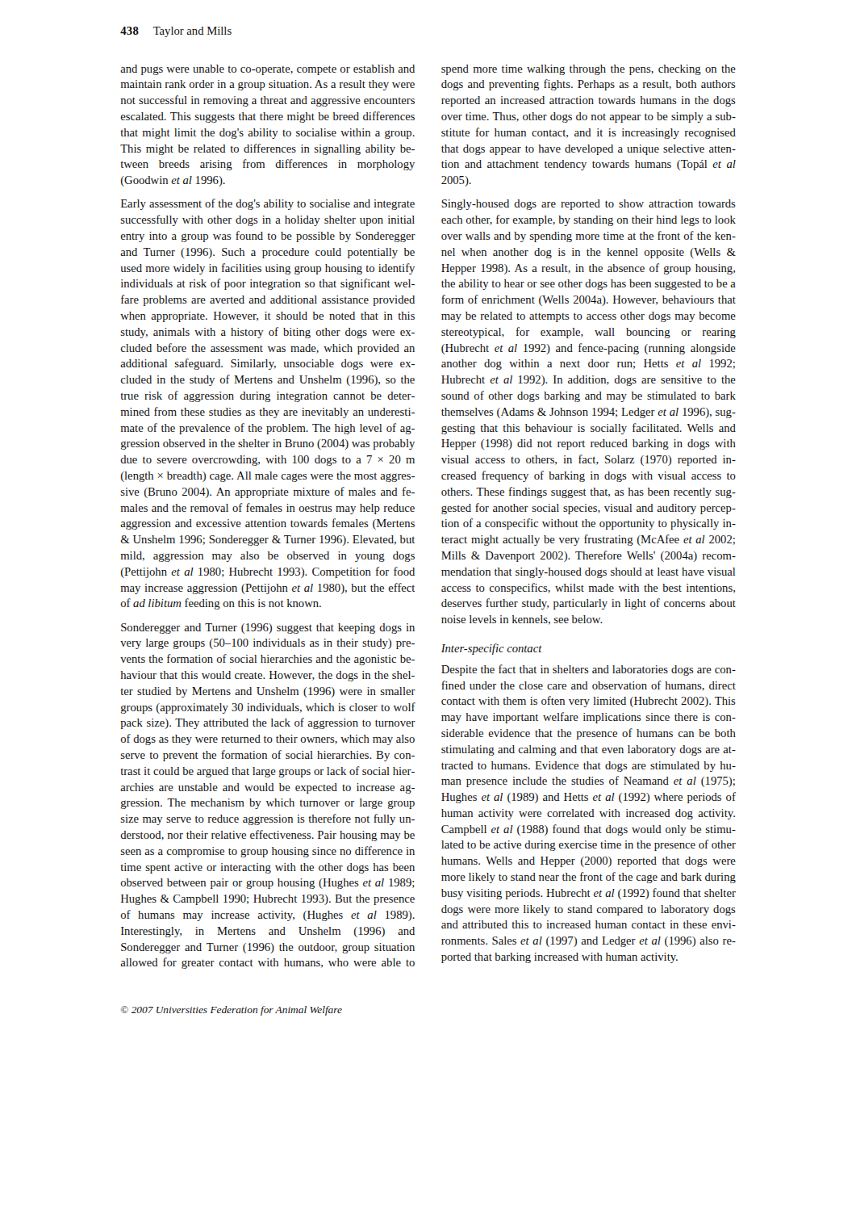438 Taylor and Mills
and pugs were unable to co-operate, compete or establish and maintain rank order in a group situation. As a result they were not successful in removing a threat and aggressive encounters escalated. This suggests that there might be breed differences that might limit the dog's ability to socialise within a group. This might be related to differences in signalling ability between breeds arising from differences in morphology (Goodwin et al 1996).
Early assessment of the dog's ability to socialise and integrate successfully with other dogs in a holiday shelter upon initial entry into a group was found to be possible by Sonderegger and Turner (1996). Such a procedure could potentially be used more widely in facilities using group housing to identify individuals at risk of poor integration so that significant welfare problems are averted and additional assistance provided when appropriate. However, it should be noted that in this study, animals with a history of biting other dogs were excluded before the assessment was made, which provided an additional safeguard. Similarly, unsociable dogs were excluded in the study of Mertens and Unshelm (1996), so the true risk of aggression during integration cannot be determined from these studies as they are inevitably an underestimate of the prevalence of the problem. The high level of aggression observed in the shelter in Bruno (2004) was probably due to severe overcrowding, with 100 dogs to a 7 × 20 m (length × breadth) cage. All male cages were the most aggressive (Bruno 2004). An appropriate mixture of males and females and the removal of females in oestrus may help reduce aggression and excessive attention towards females (Mertens & Unshelm 1996; Sonderegger & Turner 1996). Elevated, but mild, aggression may also be observed in young dogs (Pettijohn et al 1980; Hubrecht 1993). Competition for food may increase aggression (Pettijohn et al 1980), but the effect of ad libitum feeding on this is not known.
Sonderegger and Turner (1996) suggest that keeping dogs in very large groups (50–100 individuals as in their study) prevents the formation of social hierarchies and the agonistic behaviour that this would create. However, the dogs in the shelter studied by Mertens and Unshelm (1996) were in smaller groups (approximately 30 individuals, which is closer to wolf pack size). They attributed the lack of aggression to turnover of dogs as they were returned to their owners, which may also serve to prevent the formation of social hierarchies. By contrast it could be argued that large groups or lack of social hierarchies are unstable and would be expected to increase aggression. The mechanism by which turnover or large group size may serve to reduce aggression is therefore not fully understood, nor their relative effectiveness. Pair housing may be seen as a compromise to group housing since no difference in time spent active or interacting with the other dogs has been observed between pair or group housing (Hughes et al 1989; Hughes & Campbell 1990; Hubrecht 1993). But the presence of humans may increase activity, (Hughes et al 1989). Interestingly, in Mertens and Unshelm (1996) and Sonderegger and Turner (1996) the outdoor, group situation allowed for greater contact with humans, who were able to spend more time walking through the pens, checking on the dogs and preventing fights. Perhaps as a result, both authors reported an increased attraction towards humans in the dogs over time. Thus, other dogs do not appear to be simply a substitute for human contact, and it is increasingly recognised that dogs appear to have developed a unique selective attention and attachment tendency towards humans (Topál et al 2005).
Singly-housed dogs are reported to show attraction towards each other, for example, by standing on their hind legs to look over walls and by spending more time at the front of the kennel when another dog is in the kennel opposite (Wells & Hepper 1998). As a result, in the absence of group housing, the ability to hear or see other dogs has been suggested to be a form of enrichment (Wells 2004a). However, behaviours that may be related to attempts to access other dogs may become stereotypical, for example, wall bouncing or rearing (Hubrecht et al 1992) and fence-pacing (running alongside another dog within a next door run; Hetts et al 1992; Hubrecht et al 1992). In addition, dogs are sensitive to the sound of other dogs barking and may be stimulated to bark themselves (Adams & Johnson 1994; Ledger et al 1996), suggesting that this behaviour is socially facilitated. Wells and Hepper (1998) did not report reduced barking in dogs with visual access to others, in fact, Solarz (1970) reported increased frequency of barking in dogs with visual access to others. These findings suggest that, as has been recently suggested for another social species, visual and auditory perception of a conspecific without the opportunity to physically interact might actually be very frustrating (McAfee et al 2002; Mills & Davenport 2002). Therefore Wells' (2004a) recommendation that singly-housed dogs should at least have visual access to conspecifics, whilst made with the best intentions, deserves further study, particularly in light of concerns about noise levels in kennels, see below.
Inter-specific contact
Despite the fact that in shelters and laboratories dogs are confined under the close care and observation of humans, direct contact with them is often very limited (Hubrecht 2002). This may have important welfare implications since there is considerable evidence that the presence of humans can be both stimulating and calming and that even laboratory dogs are attracted to humans. Evidence that dogs are stimulated by human presence include the studies of Neamand et al (1975); Hughes et al (1989) and Hetts et al (1992) where periods of human activity were correlated with increased dog activity. Campbell et al (1988) found that dogs would only be stimulated to be active during exercise time in the presence of other humans. Wells and Hepper (2000) reported that dogs were more likely to stand near the front of the cage and bark during busy visiting periods. Hubrecht et al (1992) found that shelter dogs were more likely to stand compared to laboratory dogs and attributed this to increased human contact in these environments. Sales et al (1997) and Ledger et al (1996) also reported that barking increased with human activity.
© 2007 Universities Federation for Animal Welfare